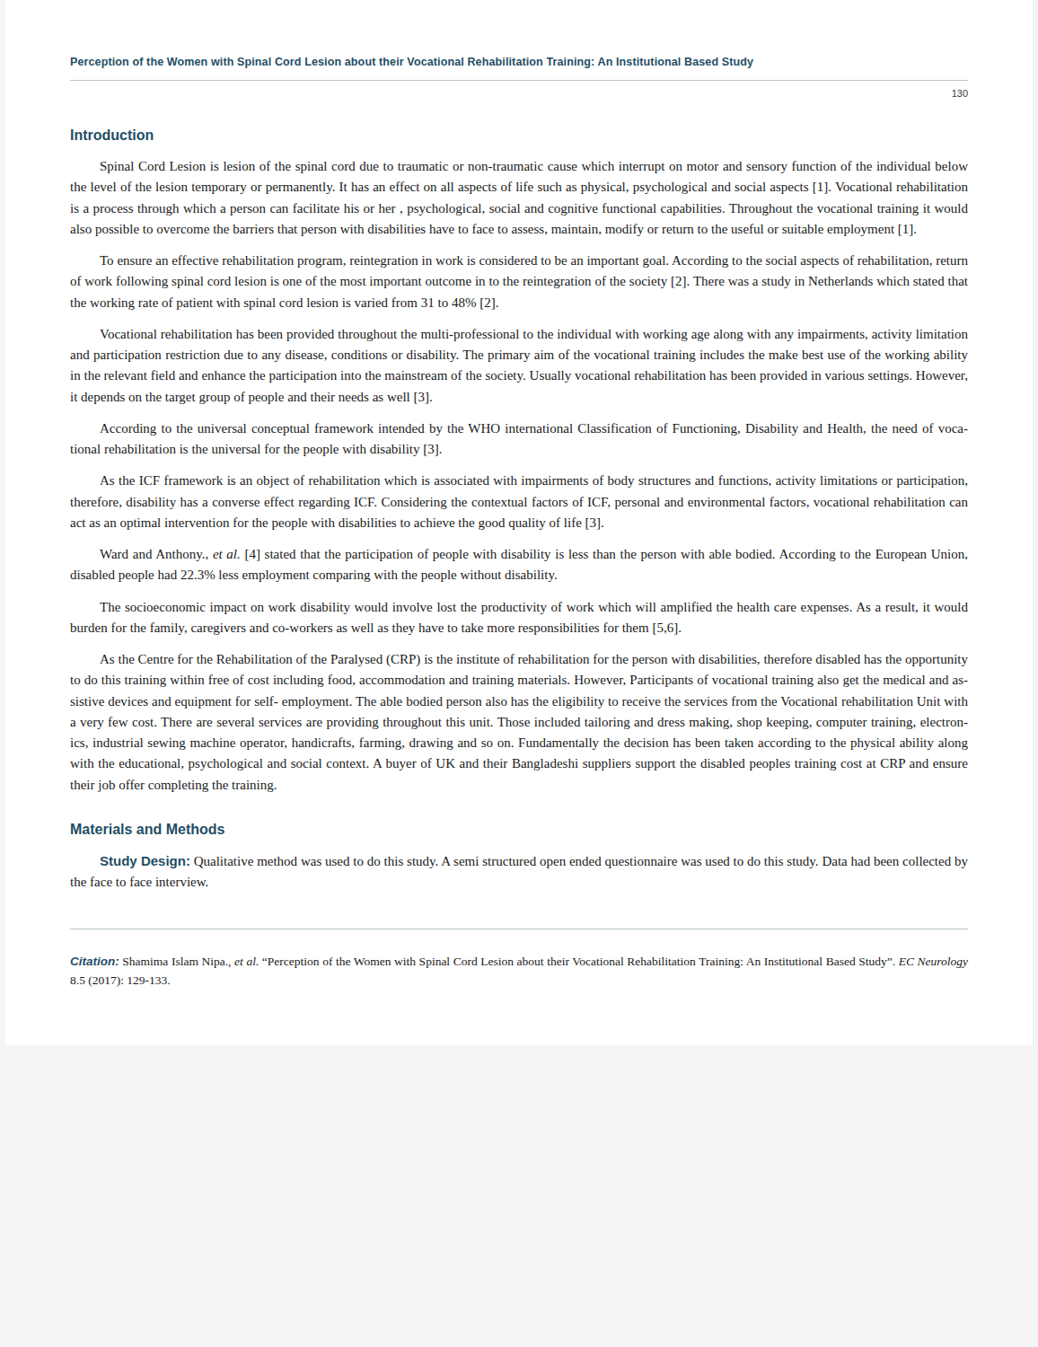Perception of the Women with Spinal Cord Lesion about their Vocational Rehabilitation Training: An Institutional Based Study
130
Introduction
Spinal Cord Lesion is lesion of the spinal cord due to traumatic or non-traumatic cause which interrupt on motor and sensory function of the individual below the level of the lesion temporary or permanently. It has an effect on all aspects of life such as physical, psychological and social aspects [1]. Vocational rehabilitation is a process through which a person can facilitate his or her , psychological, social and cognitive functional capabilities. Throughout the vocational training it would also possible to overcome the barriers that person with disabilities have to face to assess, maintain, modify or return to the useful or suitable employment [1].
To ensure an effective rehabilitation program, reintegration in work is considered to be an important goal. According to the social aspects of rehabilitation, return of work following spinal cord lesion is one of the most important outcome in to the reintegration of the society [2]. There was a study in Netherlands which stated that the working rate of patient with spinal cord lesion is varied from 31 to 48% [2].
Vocational rehabilitation has been provided throughout the multi-professional to the individual with working age along with any impairments, activity limitation and participation restriction due to any disease, conditions or disability. The primary aim of the vocational training includes the make best use of the working ability in the relevant field and enhance the participation into the mainstream of the society. Usually vocational rehabilitation has been provided in various settings. However, it depends on the target group of people and their needs as well [3].
According to the universal conceptual framework intended by the WHO international Classification of Functioning, Disability and Health, the need of vocational rehabilitation is the universal for the people with disability [3].
As the ICF framework is an object of rehabilitation which is associated with impairments of body structures and functions, activity limitations or participation, therefore, disability has a converse effect regarding ICF. Considering the contextual factors of ICF, personal and environmental factors, vocational rehabilitation can act as an optimal intervention for the people with disabilities to achieve the good quality of life [3].
Ward and Anthony., et al. [4] stated that the participation of people with disability is less than the person with able bodied. According to the European Union, disabled people had 22.3% less employment comparing with the people without disability.
The socioeconomic impact on work disability would involve lost the productivity of work which will amplified the health care expenses. As a result, it would burden for the family, caregivers and co-workers as well as they have to take more responsibilities for them [5,6].
As the Centre for the Rehabilitation of the Paralysed (CRP) is the institute of rehabilitation for the person with disabilities, therefore disabled has the opportunity to do this training within free of cost including food, accommodation and training materials. However, Participants of vocational training also get the medical and assistive devices and equipment for self- employment. The able bodied person also has the eligibility to receive the services from the Vocational rehabilitation Unit with a very few cost. There are several services are providing throughout this unit. Those included tailoring and dress making, shop keeping, computer training, electronics, industrial sewing machine operator, handicrafts, farming, drawing and so on. Fundamentally the decision has been taken according to the physical ability along with the educational, psychological and social context. A buyer of UK and their Bangladeshi suppliers support the disabled peoples training cost at CRP and ensure their job offer completing the training.
Materials and Methods
Study Design: Qualitative method was used to do this study. A semi structured open ended questionnaire was used to do this study. Data had been collected by the face to face interview.
Citation: Shamima Islam Nipa., et al. “Perception of the Women with Spinal Cord Lesion about their Vocational Rehabilitation Training: An Institutional Based Study”. EC Neurology 8.5 (2017): 129-133.